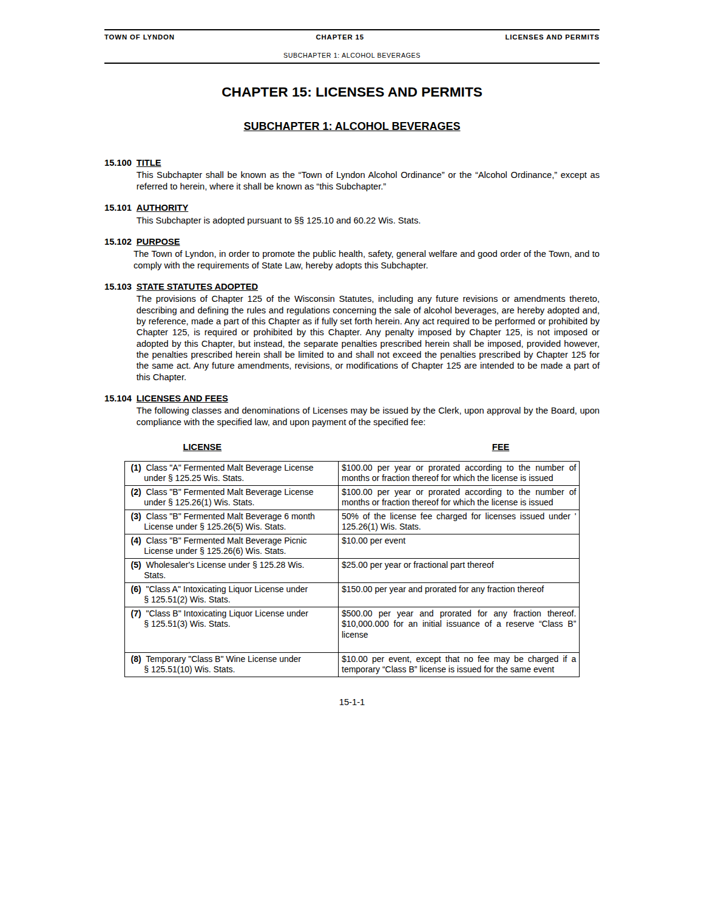Town of Lyndon Chapter 15 Licenses and Permits
Subchapter 1: Alcohol Beverages
CHAPTER 15: LICENSES AND PERMITS
SUBCHAPTER 1: ALCOHOL BEVERAGES
15.100 TITLE
This Subchapter shall be known as the “Town of Lyndon Alcohol Ordinance” or the “Alcohol Ordinance,” except as referred to herein, where it shall be known as “this Subchapter.”
15.101 AUTHORITY
This Subchapter is adopted pursuant to §§ 125.10 and 60.22 Wis. Stats.
15.102 PURPOSE
The Town of Lyndon, in order to promote the public health, safety, general welfare and good order of the Town, and to comply with the requirements of State Law, hereby adopts this Subchapter.
15.103 STATE STATUTES ADOPTED
The provisions of Chapter 125 of the Wisconsin Statutes, including any future revisions or amendments thereto, describing and defining the rules and regulations concerning the sale of alcohol beverages, are hereby adopted and, by reference, made a part of this Chapter as if fully set forth herein. Any act required to be performed or prohibited by Chapter 125, is required or prohibited by this Chapter. Any penalty imposed by Chapter 125, is not imposed or adopted by this Chapter, but instead, the separate penalties prescribed herein shall be imposed, provided however, the penalties prescribed herein shall be limited to and shall not exceed the penalties prescribed by Chapter 125 for the same act. Any future amendments, revisions, or modifications of Chapter 125 are intended to be made a part of this Chapter.
15.104 LICENSES AND FEES
The following classes and denominations of Licenses may be issued by the Clerk, upon approval by the Board, upon compliance with the specified law, and upon payment of the specified fee:
LICENSE FEE
| (1) Class "A" Fermented Malt Beverage License under § 125.25 Wis. Stats. | $100.00 per year or prorated according to the number of months or fraction thereof for which the license is issued |
| (2) Class "B" Fermented Malt Beverage License under § 125.26(1) Wis. Stats. | $100.00 per year or prorated according to the number of months or fraction thereof for which the license is issued |
| (3) Class "B" Fermented Malt Beverage 6 month License under § 125.26(5) Wis. Stats. | 50% of the license fee charged for licenses issued under ' 125.26(1) Wis. Stats. |
| (4) Class "B" Fermented Malt Beverage Picnic License under § 125.26(6) Wis. Stats. | $10.00 per event |
| (5) Wholesaler's License under § 125.28 Wis. Stats. | $25.00 per year or fractional part thereof |
| (6) "Class A" Intoxicating Liquor License under § 125.51(2) Wis. Stats. | $150.00 per year and prorated for any fraction thereof |
| (7) "Class B" Intoxicating Liquor License under § 125.51(3) Wis. Stats. | $500.00 per year and prorated for any fraction thereof. $10,000.000 for an initial issuance of a reserve “Class B” license |
| (8) Temporary "Class B" Wine License under § 125.51(10) Wis. Stats. | $10.00 per event, except that no fee may be charged if a temporary “Class B” license is issued for the same event |
15-1-1